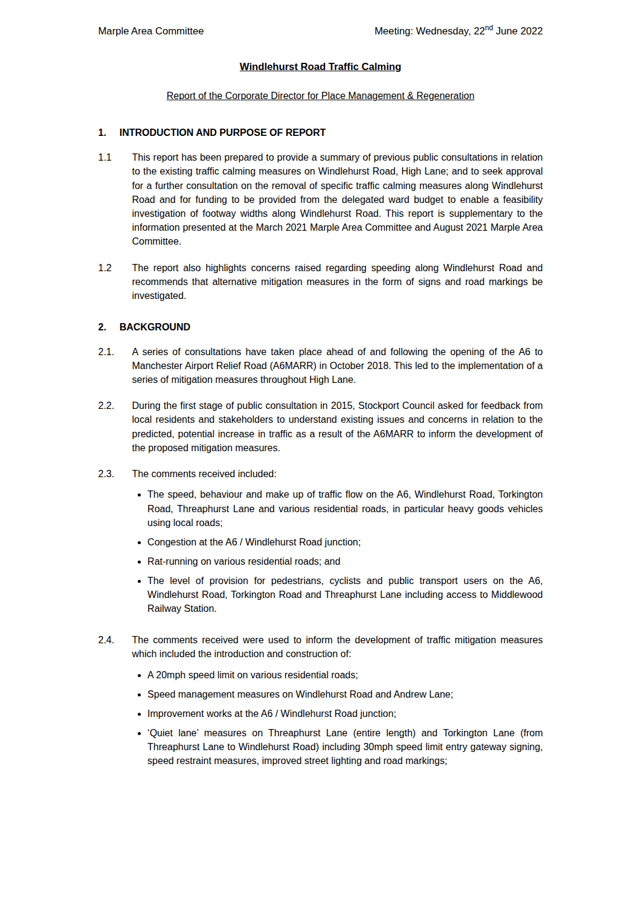Marple Area Committee Meeting: Wednesday, 22nd June 2022
Windlehurst Road Traffic Calming
Report of the Corporate Director for Place Management & Regeneration
1. INTRODUCTION AND PURPOSE OF REPORT
1.1
This report has been prepared to provide a summary of previous public consultations in relation to the existing traffic calming measures on Windlehurst Road, High Lane; and to seek approval for a further consultation on the removal of specific traffic calming measures along Windlehurst Road and for funding to be provided from the delegated ward budget to enable a feasibility investigation of footway widths along Windlehurst Road. This report is supplementary to the information presented at the March 2021 Marple Area Committee and August 2021 Marple Area Committee.
1.2
The report also highlights concerns raised regarding speeding along Windlehurst Road and recommends that alternative mitigation measures in the form of signs and road markings be investigated.
2. BACKGROUND
2.1.
A series of consultations have taken place ahead of and following the opening of the A6 to Manchester Airport Relief Road (A6MARR) in October 2018. This led to the implementation of a series of mitigation measures throughout High Lane.
2.2.
During the first stage of public consultation in 2015, Stockport Council asked for feedback from local residents and stakeholders to understand existing issues and concerns in relation to the predicted, potential increase in traffic as a result of the A6MARR to inform the development of the proposed mitigation measures.
2.3.
The comments received included:
The speed, behaviour and make up of traffic flow on the A6, Windlehurst Road, Torkington Road, Threaphurst Lane and various residential roads, in particular heavy goods vehicles using local roads;
Congestion at the A6 / Windlehurst Road junction;
Rat-running on various residential roads; and
The level of provision for pedestrians, cyclists and public transport users on the A6, Windlehurst Road, Torkington Road and Threaphurst Lane including access to Middlewood Railway Station.
2.4.
The comments received were used to inform the development of traffic mitigation measures which included the introduction and construction of:
A 20mph speed limit on various residential roads;
Speed management measures on Windlehurst Road and Andrew Lane;
Improvement works at the A6 / Windlehurst Road junction;
‘Quiet lane’ measures on Threaphurst Lane (entire length) and Torkington Lane (from Threaphurst Lane to Windlehurst Road) including 30mph speed limit entry gateway signing, speed restraint measures, improved street lighting and road markings;